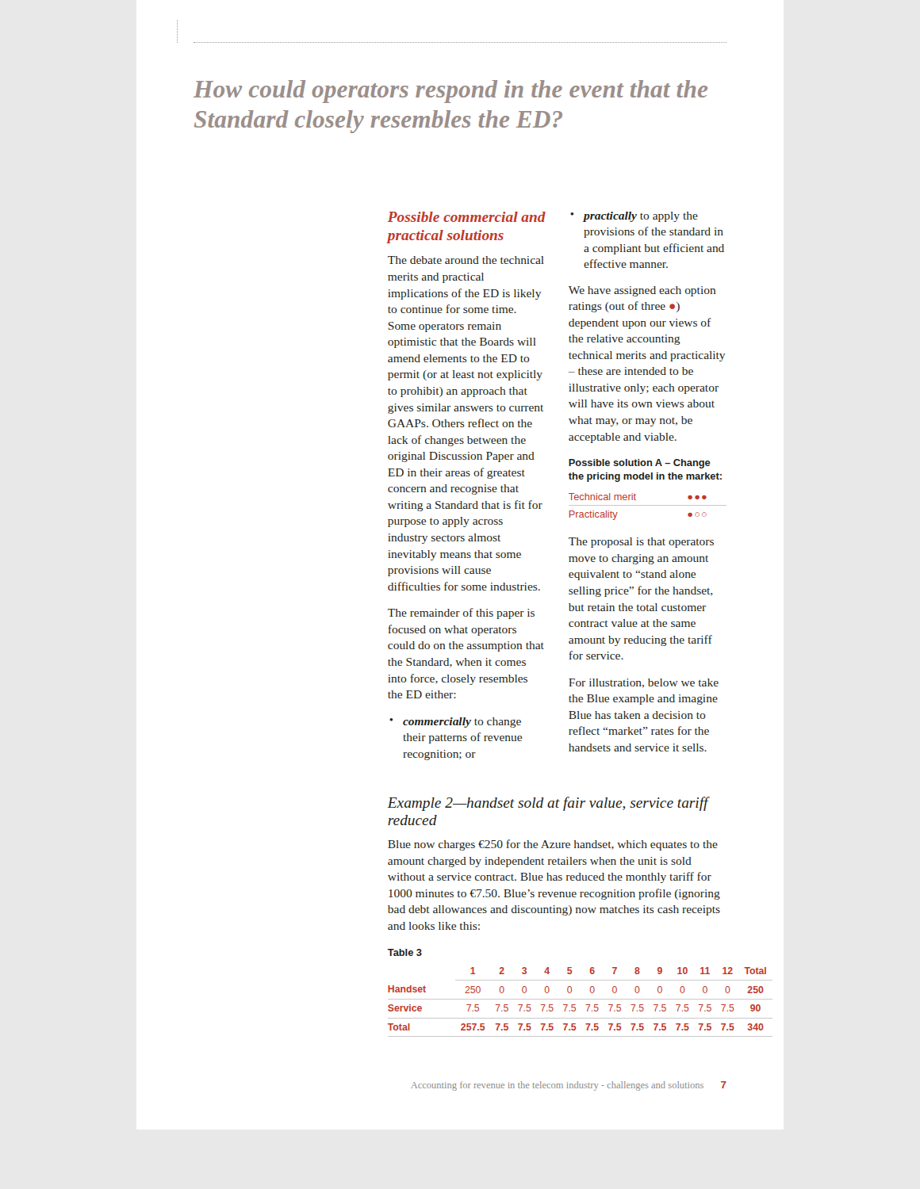How could operators respond in the event that the Standard closely resembles the ED?
Possible commercial and practical solutions
The debate around the technical merits and practical implications of the ED is likely to continue for some time. Some operators remain optimistic that the Boards will amend elements to the ED to permit (or at least not explicitly to prohibit) an approach that gives similar answers to current GAAPs. Others reflect on the lack of changes between the original Discussion Paper and ED in their areas of greatest concern and recognise that writing a Standard that is fit for purpose to apply across industry sectors almost inevitably means that some provisions will cause difficulties for some industries.
The remainder of this paper is focused on what operators could do on the assumption that the Standard, when it comes into force, closely resembles the ED either:
commercially to change their patterns of revenue recognition; or
practically to apply the provisions of the standard in a compliant but efficient and effective manner.
We have assigned each option ratings (out of three ●) dependent upon our views of the relative accounting technical merits and practicality – these are intended to be illustrative only; each operator will have its own views about what may, or may not, be acceptable and viable.
Possible solution A – Change the pricing model in the market:
| Technical merit | ●●● |
| Practicality | ● ○○ |
The proposal is that operators move to charging an amount equivalent to “stand alone selling price” for the handset, but retain the total customer contract value at the same amount by reducing the tariff for service.
For illustration, below we take the Blue example and imagine Blue has taken a decision to reflect “market” rates for the handsets and service it sells.
Example 2—handset sold at fair value, service tariff reduced
Blue now charges €250 for the Azure handset, which equates to the amount charged by independent retailers when the unit is sold without a service contract. Blue has reduced the monthly tariff for 1000 minutes to €7.50. Blue’s revenue recognition profile (ignoring bad debt allowances and discounting) now matches its cash receipts and looks like this:
Table 3
| | 1 | 2 | 3 | 4 | 5 | 6 | 7 | 8 | 9 | 10 | 11 | 12 | Total |
| --- | --- | --- | --- | --- | --- | --- | --- | --- | --- | --- | --- | --- | --- |
| Handset | 250 | 0 | 0 | 0 | 0 | 0 | 0 | 0 | 0 | 0 | 0 | 0 | 250 |
| Service | 7.5 | 7.5 | 7.5 | 7.5 | 7.5 | 7.5 | 7.5 | 7.5 | 7.5 | 7.5 | 7.5 | 7.5 | 90 |
| Total | 257.5 | 7.5 | 7.5 | 7.5 | 7.5 | 7.5 | 7.5 | 7.5 | 7.5 | 7.5 | 7.5 | 7.5 | 340 |
Accounting for revenue in the telecom industry - challenges and solutions 7